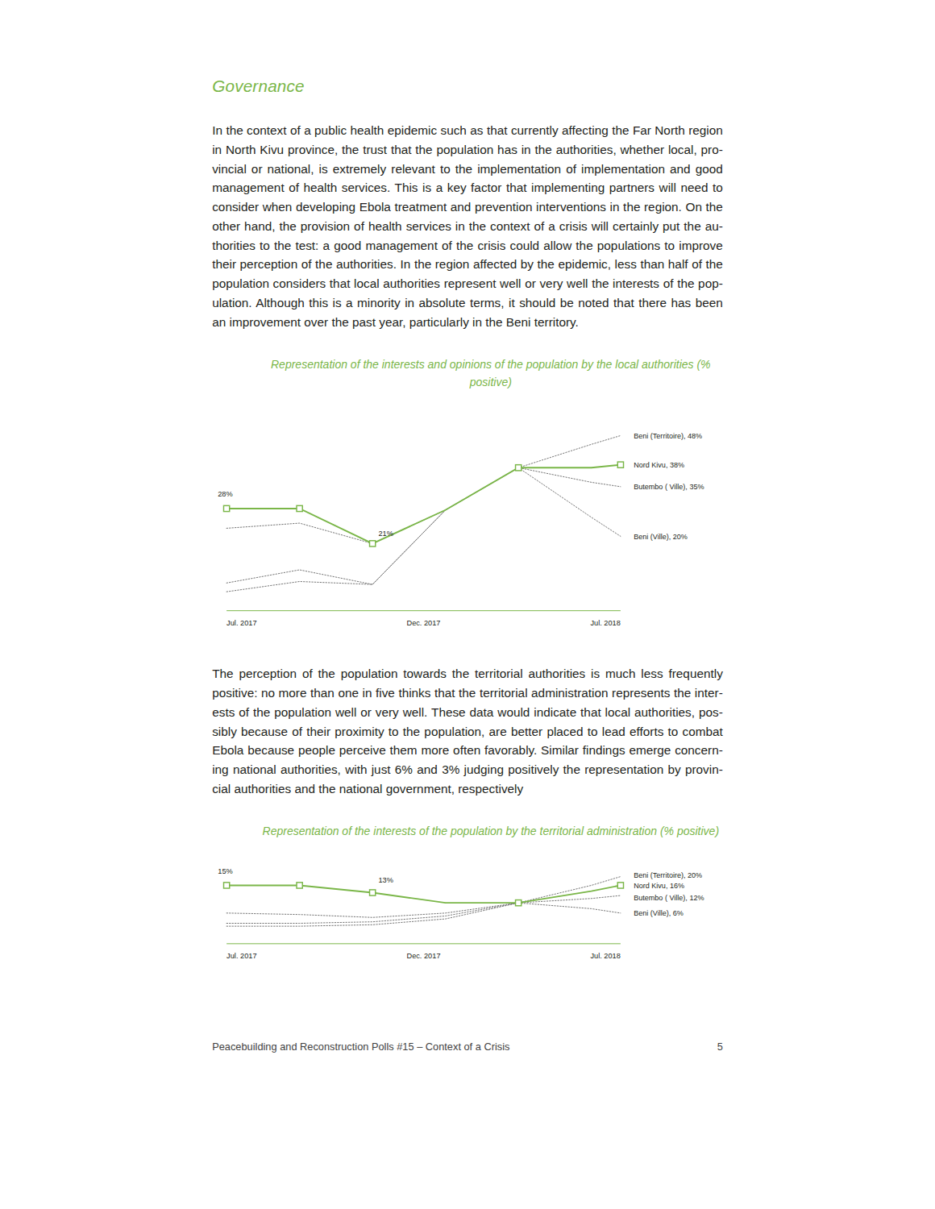Governance
In the context of a public health epidemic such as that currently affecting the Far North region in North Kivu province, the trust that the population has in the authorities, whether local, provincial or national, is extremely relevant to the implementation of implementation and good management of health services. This is a key factor that implementing partners will need to consider when developing Ebola treatment and prevention interventions in the region. On the other hand, the provision of health services in the context of a crisis will certainly put the authorities to the test: a good management of the crisis could allow the populations to improve their perception of the authorities. In the region affected by the epidemic, less than half of the population considers that local authorities represent well or very well the interests of the population. Although this is a minority in absolute terms, it should be noted that there has been an improvement over the past year, particularly in the Beni territory.
Representation of the interests and opinions of the population by the local authorities (% positive)
28% 21% Beni (Territoire), 48% Nord Kivu, 38% Butembo ( Ville), 35% Beni (Ville), 20% Jul. 2017 Dec. 2017 Jul. 2018
The perception of the population towards the territorial authorities is much less frequently positive: no more than one in five thinks that the territorial administration represents the interests of the population well or very well. These data would indicate that local authorities, possibly because of their proximity to the population, are better placed to lead efforts to combat Ebola because people perceive them more often favorably. Similar findings emerge concerning national authorities, with just 6% and 3% judging positively the representation by provincial authorities and the national government, respectively
Representation of the interests of the population by the territorial administration (% positive)
15% 13% Beni (Territoire), 20% Nord Kivu, 16% Butembo ( Ville), 12% Beni (Ville), 6% Jul. 2017 Dec. 2017 Jul. 2018
Peacebuilding and Reconstruction Polls #15 – Context of a Crisis 5